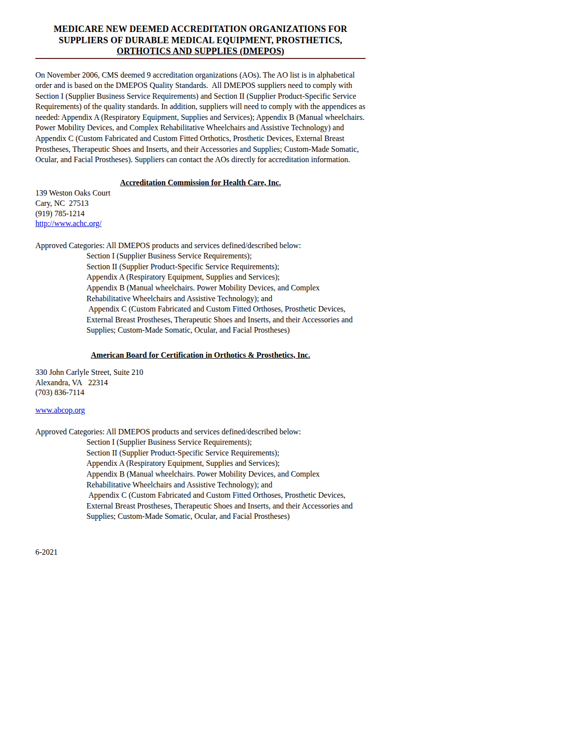Medicare New Deemed Accreditation Organizations for
Suppliers of Durable Medical Equipment, Prosthetics,
Orthotics and Supplies (DMEPOS)
On November 2006, CMS deemed 9 accreditation organizations (AOs). The AO list is in alphabetical order and is based on the DMEPOS Quality Standards. All DMEPOS suppliers need to comply with Section I (Supplier Business Service Requirements) and Section II (Supplier Product-Specific Service Requirements) of the quality standards. In addition, suppliers will need to comply with the appendices as needed: Appendix A (Respiratory Equipment, Supplies and Services); Appendix B (Manual wheelchairs. Power Mobility Devices, and Complex Rehabilitative Wheelchairs and Assistive Technology) and Appendix C (Custom Fabricated and Custom Fitted Orthotics, Prosthetic Devices, External Breast Prostheses, Therapeutic Shoes and Inserts, and their Accessories and Supplies; Custom-Made Somatic, Ocular, and Facial Prostheses). Suppliers can contact the AOs directly for accreditation information.
Accreditation Commission for Health Care, Inc.
139 Weston Oaks Court
Cary, NC 27513
(919) 785-1214
http://www.achc.org/
Approved Categories: All DMEPOS products and services defined/described below:
Section I (Supplier Business Service Requirements);
Section II (Supplier Product-Specific Service Requirements);
Appendix A (Respiratory Equipment, Supplies and Services);
Appendix B (Manual wheelchairs. Power Mobility Devices, and Complex
Rehabilitative Wheelchairs and Assistive Technology); and
Appendix C (Custom Fabricated and Custom Fitted Orthoses, Prosthetic Devices,
External Breast Prostheses, Therapeutic Shoes and Inserts, and their Accessories and
Supplies; Custom-Made Somatic, Ocular, and Facial Prostheses)
American Board for Certification in Orthotics & Prosthetics, Inc.
330 John Carlyle Street, Suite 210
Alexandra, VA 22314
(703) 836-7114
www.abcop.org
Approved Categories: All DMEPOS products and services defined/described below:
Section I (Supplier Business Service Requirements);
Section II (Supplier Product-Specific Service Requirements);
Appendix A (Respiratory Equipment, Supplies and Services);
Appendix B (Manual wheelchairs. Power Mobility Devices, and Complex
Rehabilitative Wheelchairs and Assistive Technology); and
Appendix C (Custom Fabricated and Custom Fitted Orthoses, Prosthetic Devices,
External Breast Prostheses, Therapeutic Shoes and Inserts, and their Accessories and
Supplies; Custom-Made Somatic, Ocular, and Facial Prostheses)
6-2021